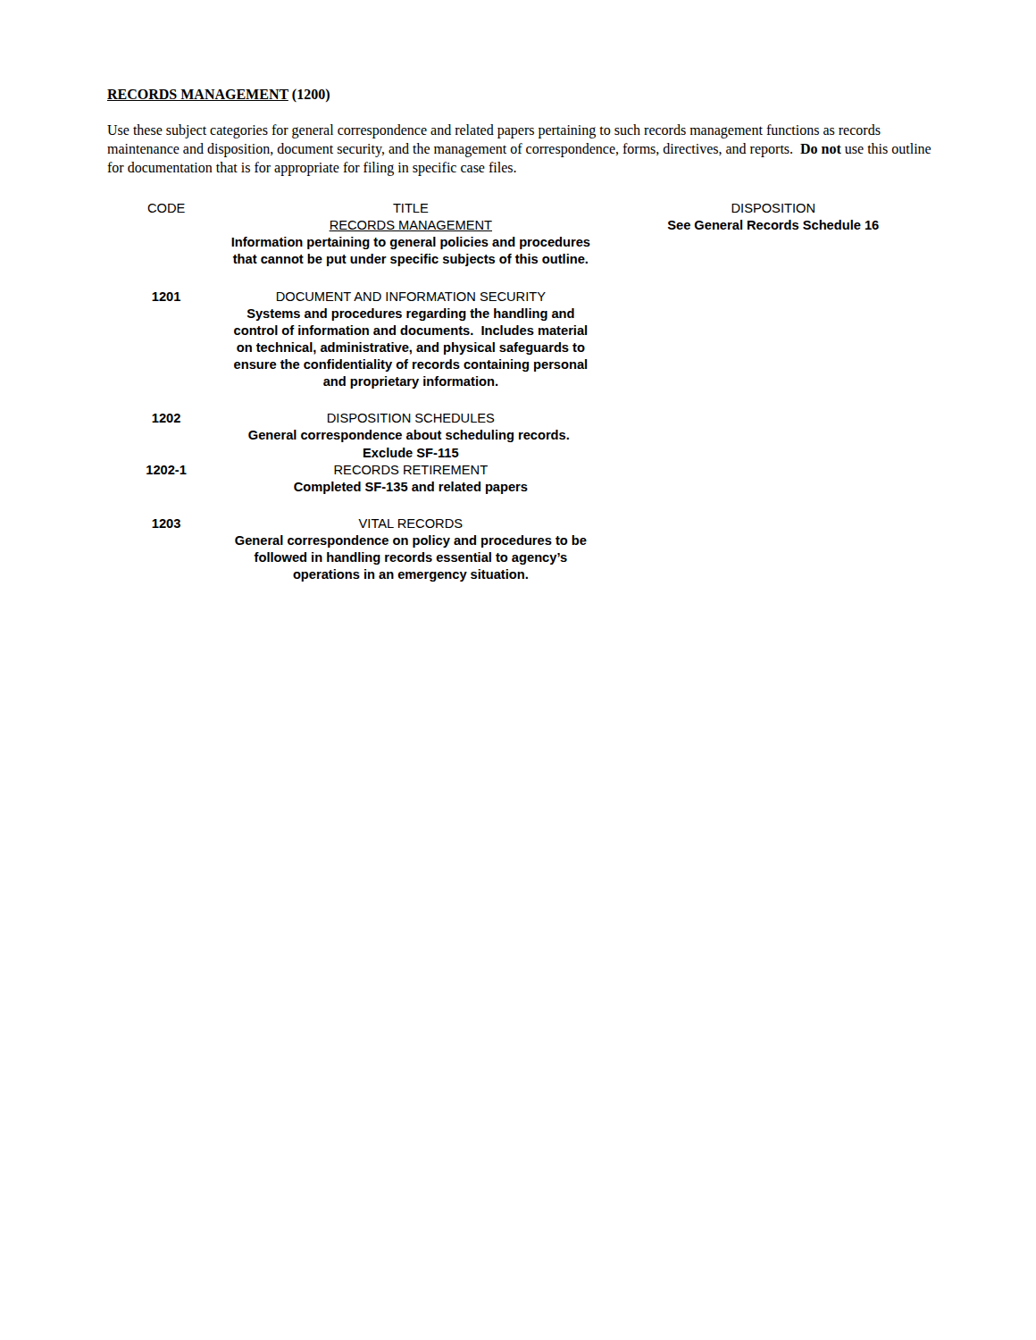RECORDS MANAGEMENT (1200)
Use these subject categories for general correspondence and related papers pertaining to such records management functions as records maintenance and disposition, document security, and the management of correspondence, forms, directives, and reports. Do not use this outline for documentation that is for appropriate for filing in specific case files.
| CODE | TITLE RECORDS MANAGEMENT Information pertaining to general policies and procedures that cannot be put under specific subjects of this outline. | DISPOSITION See General Records Schedule 16 |
| 1201 | DOCUMENT AND INFORMATION SECURITY Systems and procedures regarding the handling and control of information and documents. Includes material on technical, administrative, and physical safeguards to ensure the confidentiality of records containing personal and proprietary information. | |
| 1202 | DISPOSITION SCHEDULES General correspondence about scheduling records. Exclude SF-115 | |
| 1202-1 | RECORDS RETIREMENT Completed SF-135 and related papers | |
| 1203 | VITAL RECORDS General correspondence on policy and procedures to be followed in handling records essential to agency’s operations in an emergency situation. | |